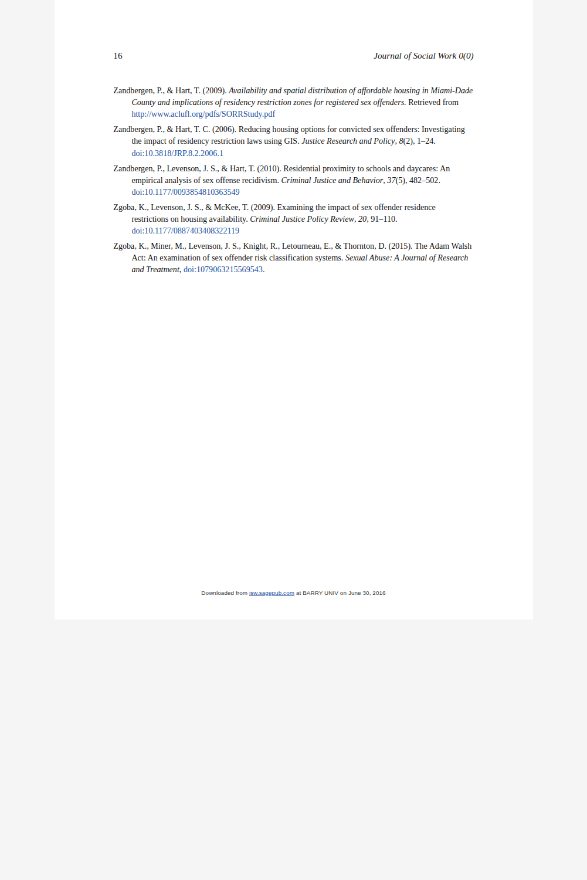16 Journal of Social Work 0(0)
Zandbergen, P., & Hart, T. (2009). Availability and spatial distribution of affordable housing in Miami-Dade County and implications of residency restriction zones for registered sex offenders. Retrieved from http://www.aclufl.org/pdfs/SORRStudy.pdf
Zandbergen, P., & Hart, T. C. (2006). Reducing housing options for convicted sex offenders: Investigating the impact of residency restriction laws using GIS. Justice Research and Policy, 8(2), 1–24. doi:10.3818/JRP.8.2.2006.1
Zandbergen, P., Levenson, J. S., & Hart, T. (2010). Residential proximity to schools and daycares: An empirical analysis of sex offense recidivism. Criminal Justice and Behavior, 37(5), 482–502. doi:10.1177/0093854810363549
Zgoba, K., Levenson, J. S., & McKee, T. (2009). Examining the impact of sex offender residence restrictions on housing availability. Criminal Justice Policy Review, 20, 91–110. doi:10.1177/0887403408322119
Zgoba, K., Miner, M., Levenson, J. S., Knight, R., Letourneau, E., & Thornton, D. (2015). The Adam Walsh Act: An examination of sex offender risk classification systems. Sexual Abuse: A Journal of Research and Treatment, doi:1079063215569543.
Downloaded from jsw.sagepub.com at BARRY UNIV on June 30, 2016